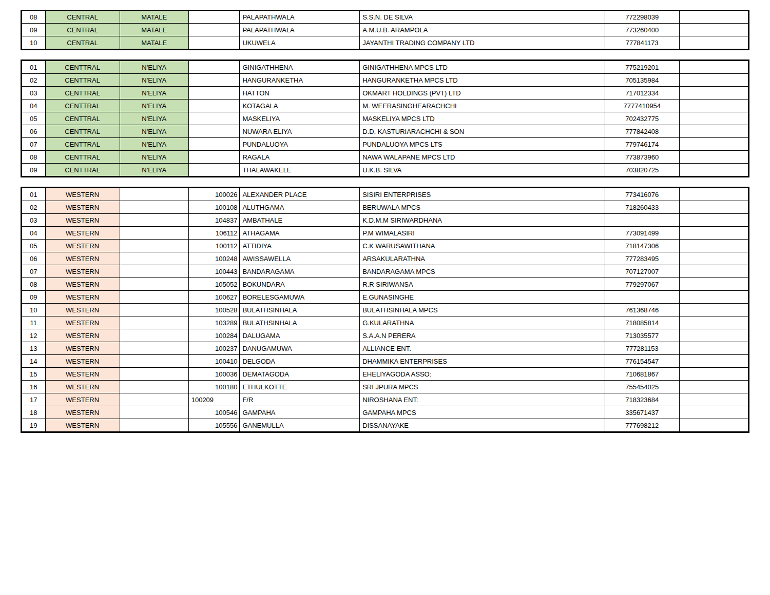| 08 | CENTRAL | MATALE | | PALAPATHWALA | S.S.N. DE SILVA | 772298039 | |
| 09 | CENTRAL | MATALE | | PALAPATHWALA | A.M.U.B. ARAMPOLA | 773260400 | |
| 10 | CENTRAL | MATALE | | UKUWELA | JAYANTHI TRADING COMPANY LTD | 777841173 | |
| 01 | CENTTRAL | N'ELIYA | | GINIGATHHENA | GINIGATHHENA MPCS LTD | 775219201 | |
| 02 | CENTTRAL | N'ELIYA | | HANGURANKETHA | HANGURANKETHA MPCS LTD | 705135984 | |
| 03 | CENTTRAL | N'ELIYA | | HATTON | OKMART HOLDINGS (PVT) LTD | 717012334 | |
| 04 | CENTTRAL | N'ELIYA | | KOTAGALA | M. WEERASINGHEARACHCHI | 7777410954 | |
| 05 | CENTTRAL | N'ELIYA | | MASKELIYA | MASKELIYA MPCS LTD | 702432775 | |
| 06 | CENTTRAL | N'ELIYA | | NUWARA ELIYA | D.D. KASTURIARACHCHI & SON | 777842408 | |
| 07 | CENTTRAL | N'ELIYA | | PUNDALUOYA | PUNDALUOYA MPCS LTS | 779746174 | |
| 08 | CENTTRAL | N'ELIYA | | RAGALA | NAWA WALAPANE MPCS LTD | 773873960 | |
| 09 | CENTTRAL | N'ELIYA | | THALAWAKELE | U.K.B. SILVA | 703820725 | |
| 01 | WESTERN | | 100026 | ALEXANDER PLACE | SISIRI ENTERPRISES | 773416076 | |
| 02 | WESTERN | | 100108 | ALUTHGAMA | BERUWALA MPCS | 718260433 | |
| 03 | WESTERN | | 104837 | AMBATHALE | K.D.M.M SIRIWARDHANA | | |
| 04 | WESTERN | | 106112 | ATHAGAMA | P.M WIMALASIRI | 773091499 | |
| 05 | WESTERN | | 100112 | ATTIDIYA | C.K WARUSAWITHANA | 718147306 | |
| 06 | WESTERN | | 100248 | AWISSAWELLA | ARSAKULARATHNA | 777283495 | |
| 07 | WESTERN | | 100443 | BANDARAGAMA | BANDARAGAMA MPCS | 707127007 | |
| 08 | WESTERN | | 105052 | BOKUNDARA | R.R SIRIWANSA | 779297067 | |
| 09 | WESTERN | | 100627 | BORELESGAMUWA | E.GUNASINGHE | | |
| 10 | WESTERN | | 100528 | BULATHSINHALA | BULATHSINHALA MPCS | 761368746 | |
| 11 | WESTERN | | 103289 | BULATHSINHALA | G.KULARATHNA | 718085814 | |
| 12 | WESTERN | | 100284 | DALUGAMA | S.A.A.N PERERA | 713035577 | |
| 13 | WESTERN | | 100237 | DANUGAMUWA | ALLIANCE ENT. | 777281153 | |
| 14 | WESTERN | | 100410 | DELGODA | DHAMMIKA ENTERPRISES | 776154547 | |
| 15 | WESTERN | | 100036 | DEMATAGODA | EHELIYAGODA ASSO: | 710681867 | |
| 16 | WESTERN | | 100180 | ETHULKOTTE | SRI JPURA MPCS | 755454025 | |
| 17 | WESTERN | | 100209 | F/R | NIROSHANA ENT: | 718323684 | |
| 18 | WESTERN | | 100546 | GAMPAHA | GAMPAHA MPCS | 335671437 | |
| 19 | WESTERN | | 105556 | GANEMULLA | DISSANAYAKE | 777698212 | |